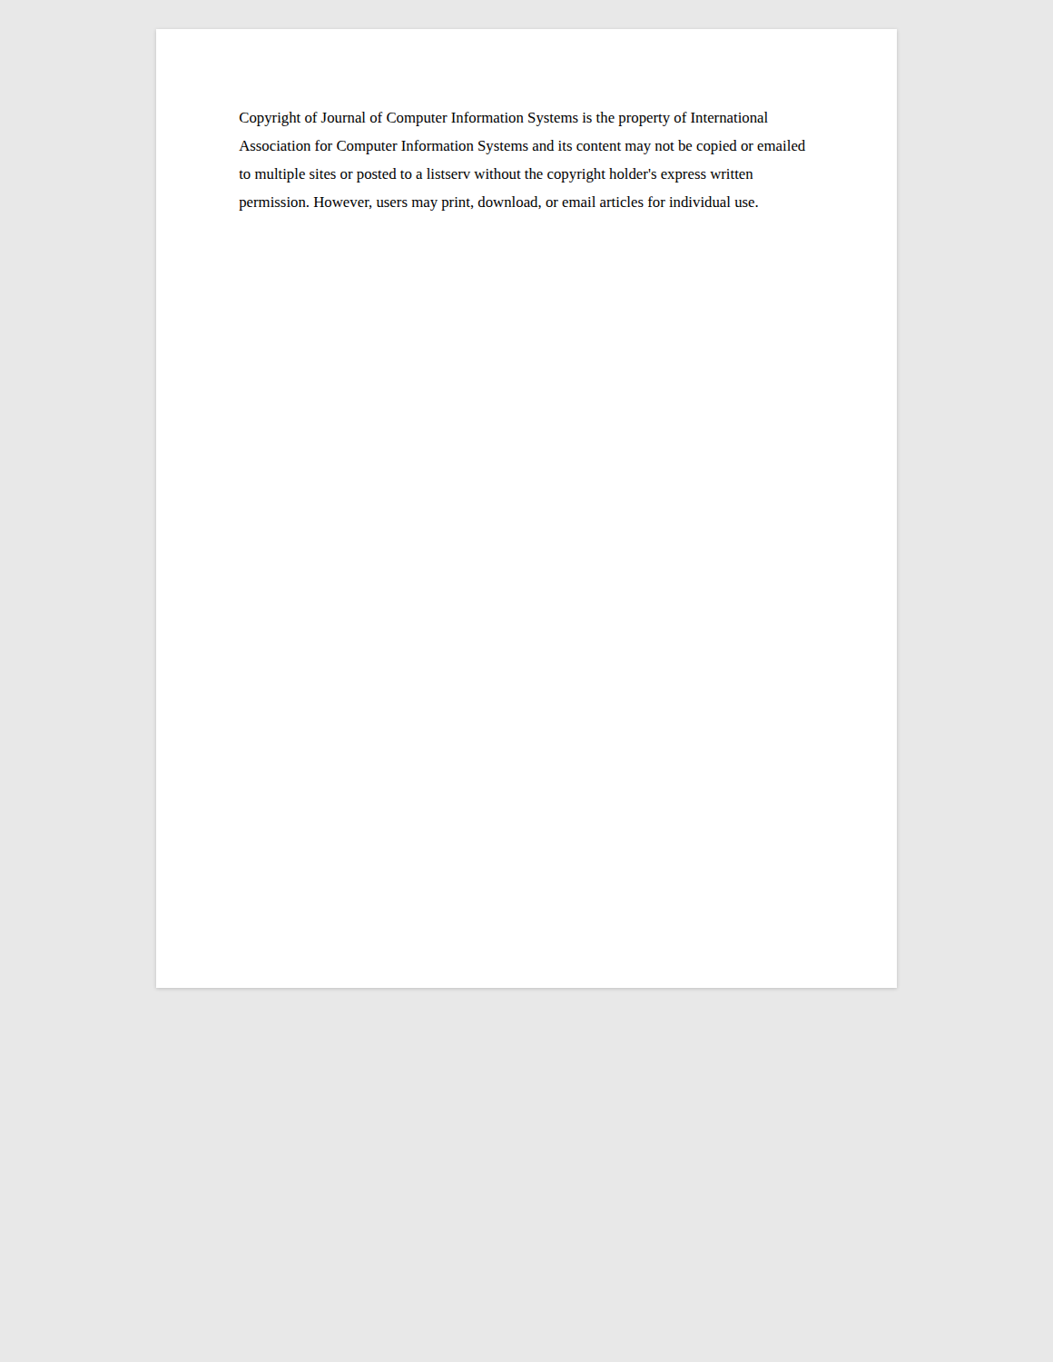Copyright of Journal of Computer Information Systems is the property of International Association for Computer Information Systems and its content may not be copied or emailed to multiple sites or posted to a listserv without the copyright holder's express written permission. However, users may print, download, or email articles for individual use.